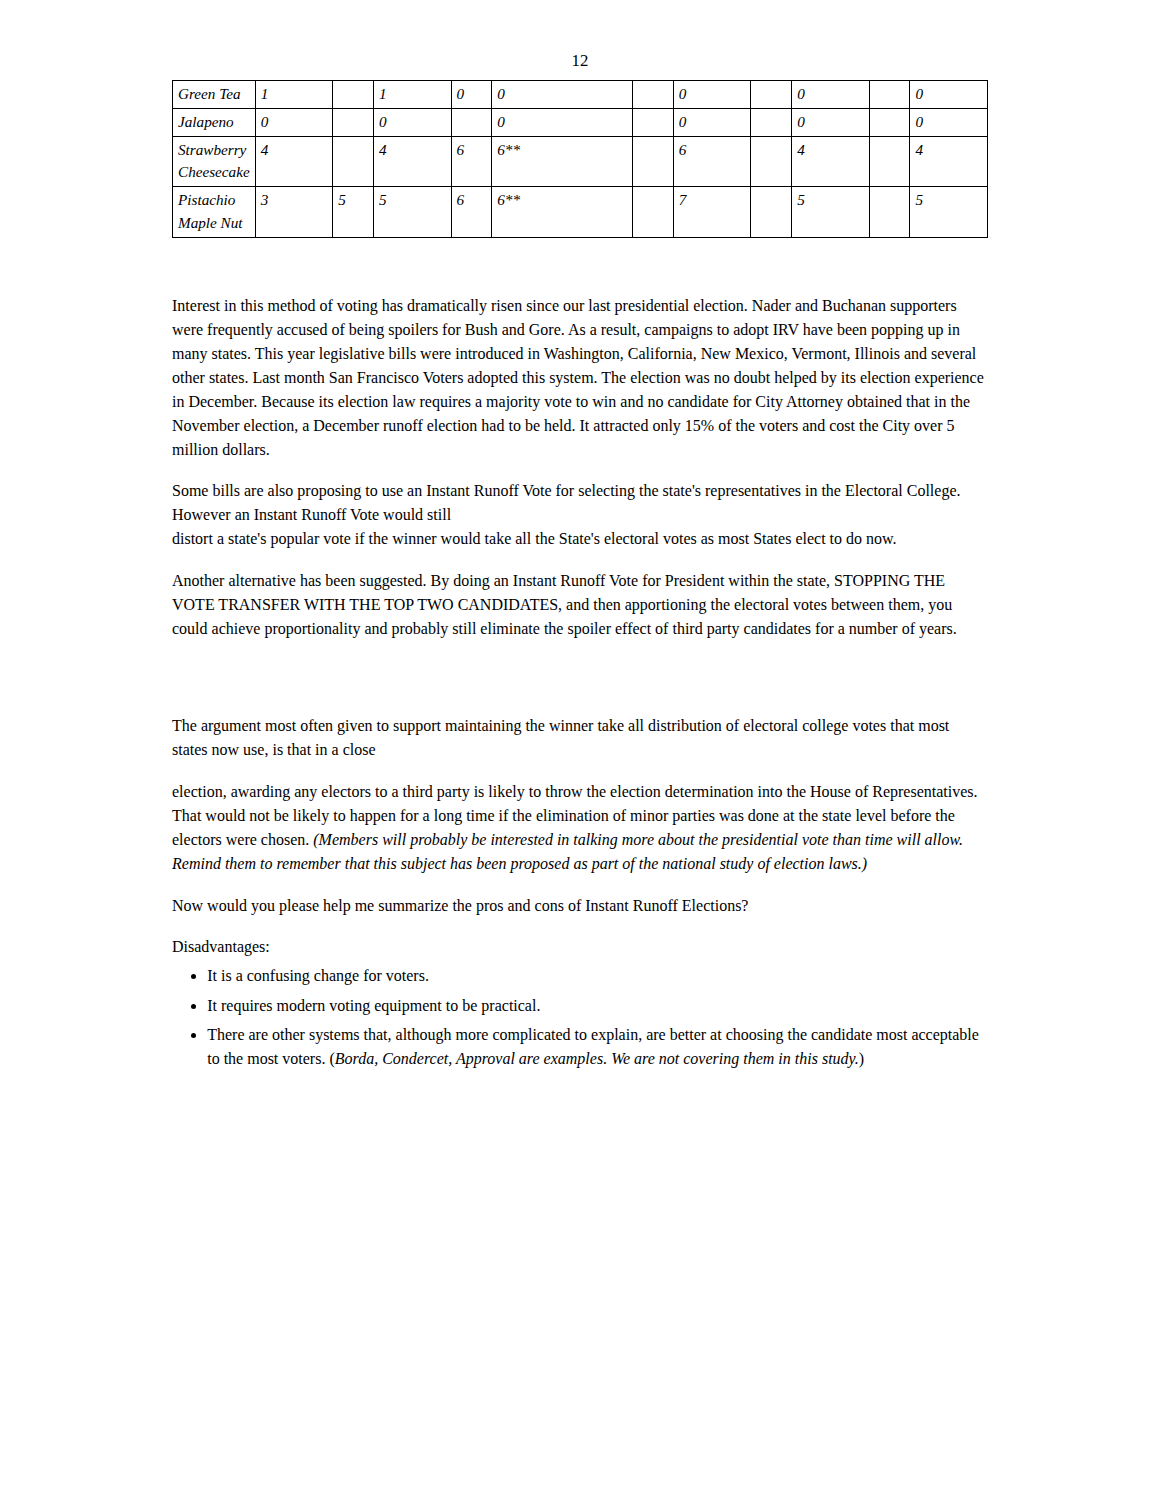12
| Green Tea | 1 | | 1 | 0 | 0 | | 0 | | 0 | | 0 |
| Jalapeno | 0 | | 0 | | 0 | | 0 | | 0 | | 0 |
| Strawberry Cheesecake | 4 | | 4 | 6 | 6** | | 6 | | 4 | | 4 |
| Pistachio Maple Nut | 3 | 5 | 5 | 6 | 6** | | 7 | | 5 | | 5 |
Interest in this method of voting has dramatically risen since our last presidential election. Nader and Buchanan supporters were frequently accused of being spoilers for Bush and Gore. As a result, campaigns to adopt IRV have been popping up in many states. This year legislative bills were introduced in Washington, California, New Mexico, Vermont, Illinois and several other states. Last month San Francisco Voters adopted this system. The election was no doubt helped by its election experience in December. Because its election law requires a majority vote to win and no candidate for City Attorney obtained that in the November election, a December runoff election had to be held. It attracted only 15% of the voters and cost the City over 5 million dollars.
Some bills are also proposing to use an Instant Runoff Vote for selecting the state's representatives in the Electoral College. However an Instant Runoff Vote would still
distort a state's popular vote if the winner would take all the State's electoral votes as most States elect to do now.
Another alternative has been suggested. By doing an Instant Runoff Vote for President within the state, STOPPING THE VOTE TRANSFER WITH THE TOP TWO CANDIDATES, and then apportioning the electoral votes between them, you could achieve proportionality and probably still eliminate the spoiler effect of third party candidates for a number of years.
The argument most often given to support maintaining the winner take all distribution of electoral college votes that most states now use, is that in a close
election, awarding any electors to a third party is likely to throw the election determination into the House of Representatives. That would not be likely to happen for a long time if the elimination of minor parties was done at the state level before the electors were chosen. (Members will probably be interested in talking more about the presidential vote than time will allow. Remind them to remember that this subject has been proposed as part of the national study of election laws.)
Now would you please help me summarize the pros and cons of Instant Runoff Elections?
Disadvantages:
It is a confusing change for voters.
It requires modern voting equipment to be practical.
There are other systems that, although more complicated to explain, are better at choosing the candidate most acceptable to the most voters. (Borda, Condercet, Approval are examples. We are not covering them in this study.)